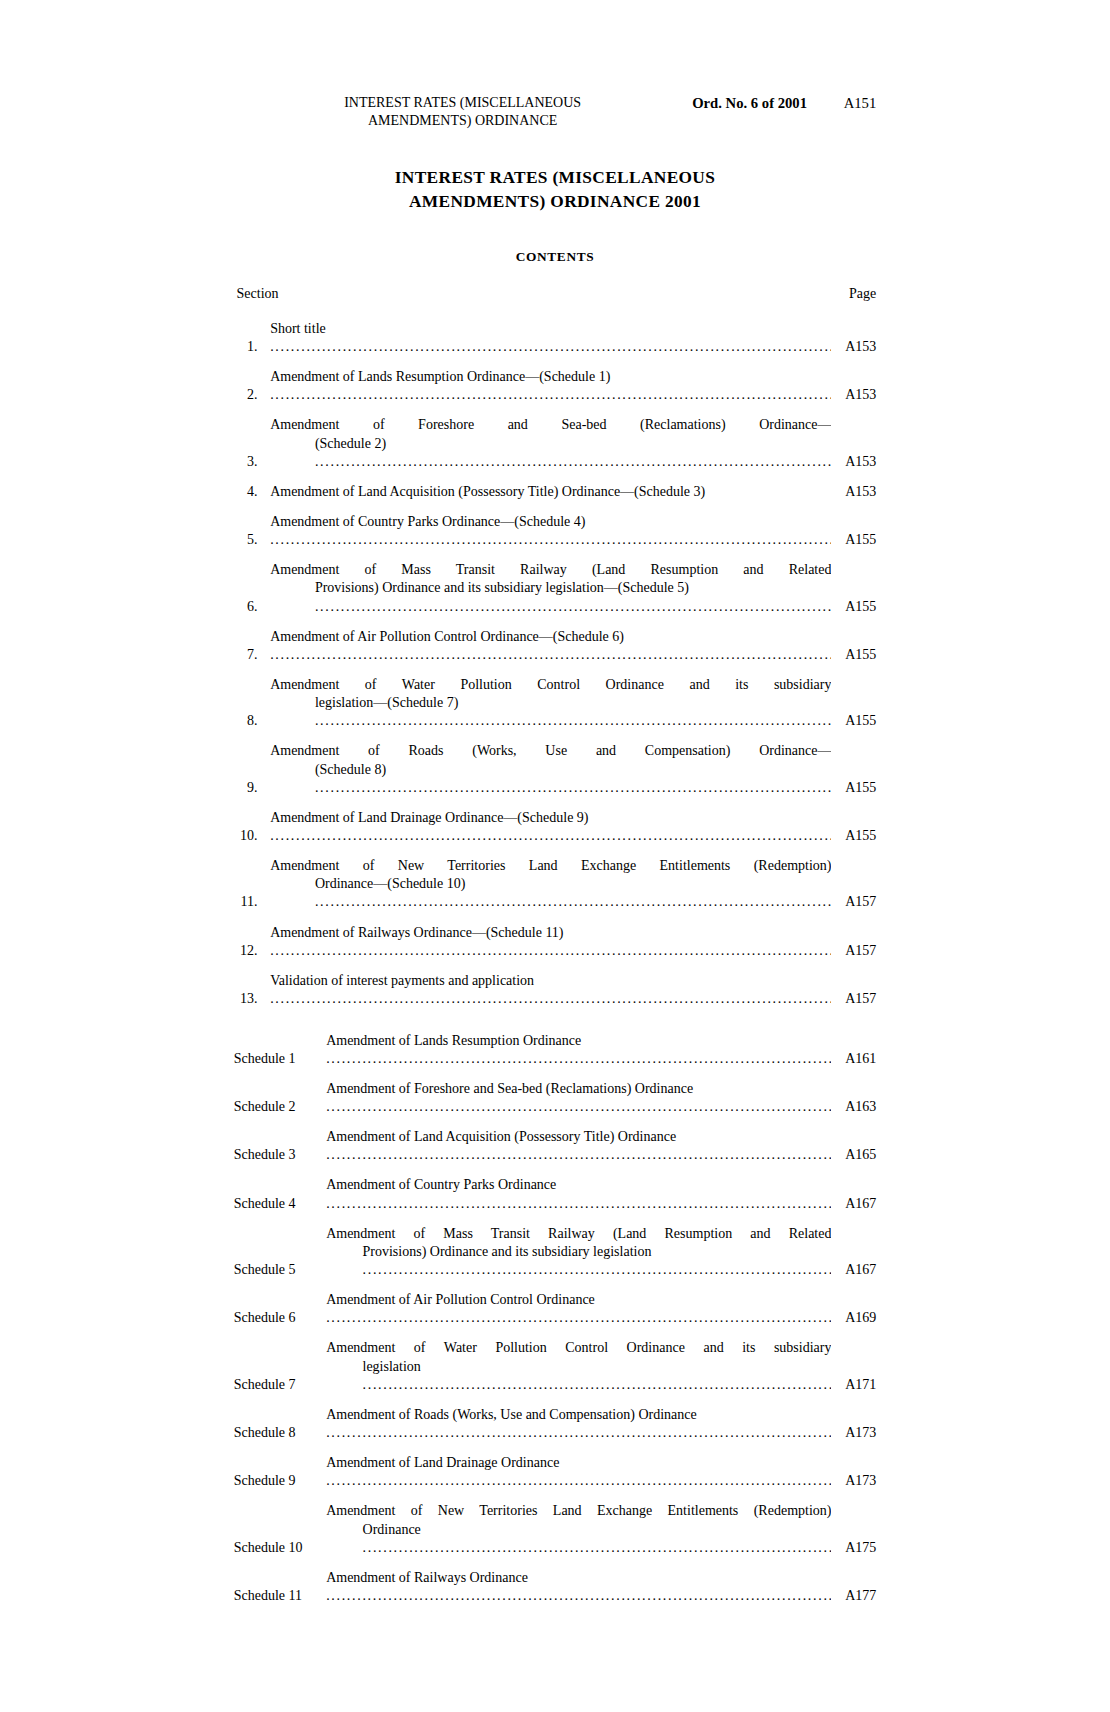INTEREST RATES (MISCELLANEOUS
AMENDMENTS) ORDINANCE
Ord. No. 6 of 2001
A151
INTEREST RATES (MISCELLANEOUS
AMENDMENTS) ORDINANCE 2001
CONTENTS
Section Page
1.
Short title
A153
2.
Amendment of Lands Resumption Ordinance—(Schedule 1)
A153
3.
Amendment of Foreshore and Sea-bed (Reclamations) Ordinance—
(Schedule 2)
A153
4.
Amendment of Land Acquisition (Possessory Title) Ordinance—(Schedule 3)
A153
5.
Amendment of Country Parks Ordinance—(Schedule 4)
A155
6.
Amendment of Mass Transit Railway (Land Resumption and Related
Provisions) Ordinance and its subsidiary legislation—(Schedule 5)
A155
7.
Amendment of Air Pollution Control Ordinance—(Schedule 6)
A155
8.
Amendment of Water Pollution Control Ordinance and its subsidiary
legislation—(Schedule 7)
A155
9.
Amendment of Roads (Works, Use and Compensation) Ordinance—
(Schedule 8)
A155
10.
Amendment of Land Drainage Ordinance—(Schedule 9)
A155
11.
Amendment of New Territories Land Exchange Entitlements (Redemption)
Ordinance—(Schedule 10)
A157
12.
Amendment of Railways Ordinance—(Schedule 11)
A157
13.
Validation of interest payments and application
A157
Schedule 1
Amendment of Lands Resumption Ordinance
A161
Schedule 2
Amendment of Foreshore and Sea-bed (Reclamations) Ordinance
A163
Schedule 3
Amendment of Land Acquisition (Possessory Title) Ordinance
A165
Schedule 4
Amendment of Country Parks Ordinance
A167
Schedule 5
Amendment of Mass Transit Railway (Land Resumption and Related
Provisions) Ordinance and its subsidiary legislation
A167
Schedule 6
Amendment of Air Pollution Control Ordinance
A169
Schedule 7
Amendment of Water Pollution Control Ordinance and its subsidiary
legislation
A171
Schedule 8
Amendment of Roads (Works, Use and Compensation) Ordinance
A173
Schedule 9
Amendment of Land Drainage Ordinance
A173
Schedule 10
Amendment of New Territories Land Exchange Entitlements (Redemption)
Ordinance
A175
Schedule 11
Amendment of Railways Ordinance
A177